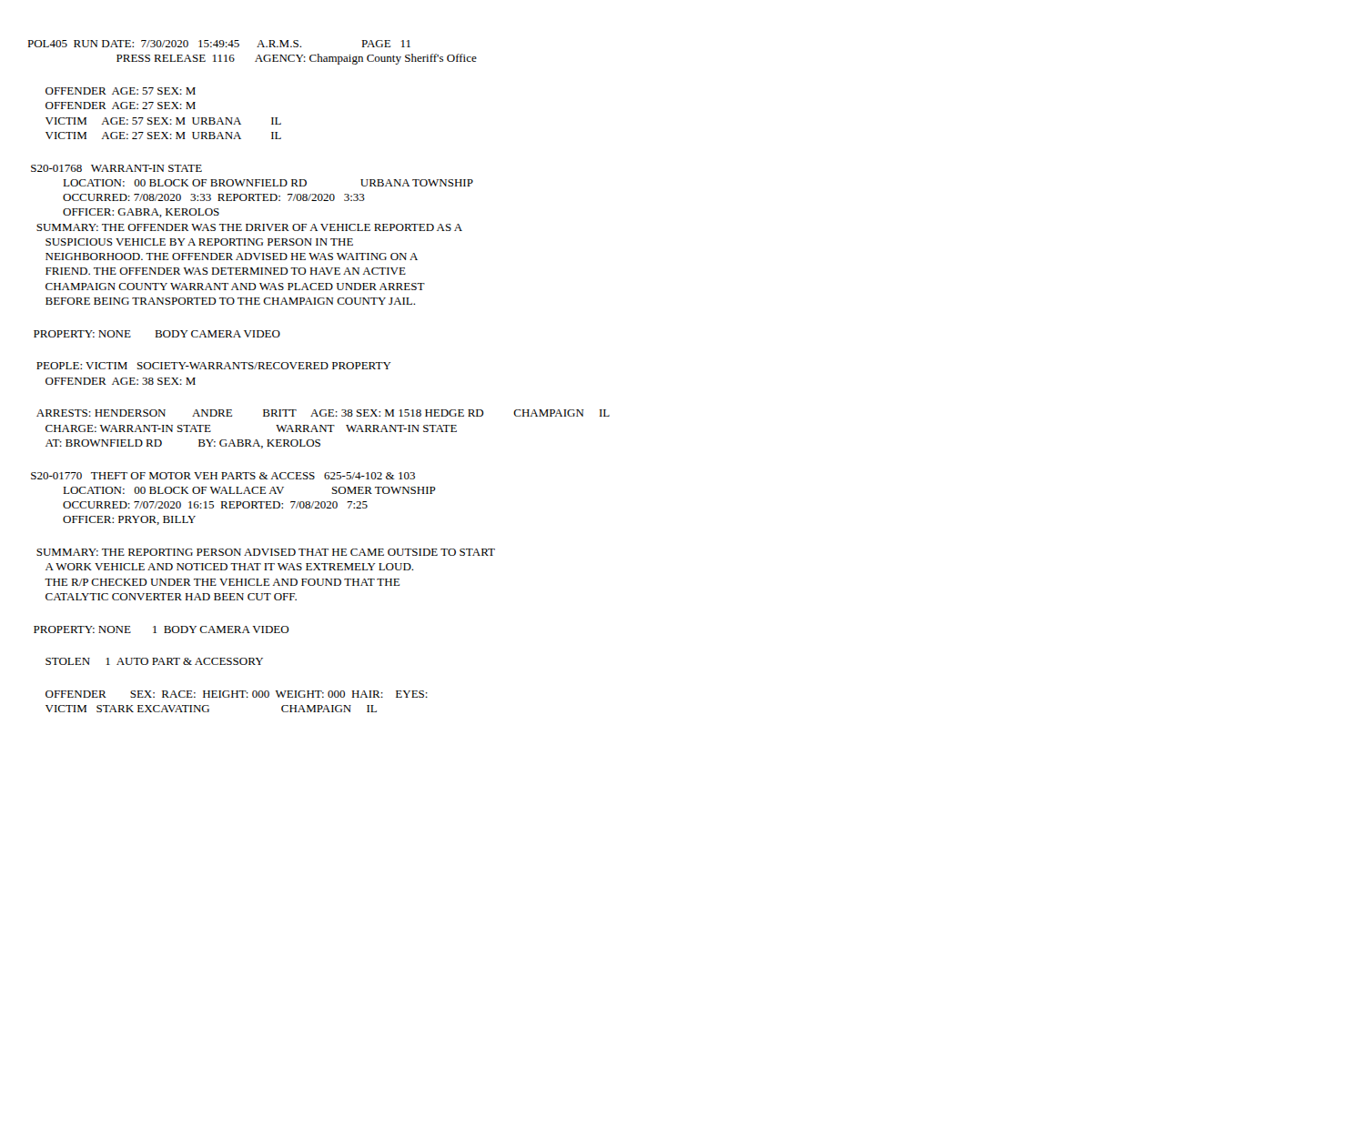POL405  RUN DATE:  7/30/2020   15:49:45      A.R.M.S.                    PAGE   11
                              PRESS RELEASE  1116       AGENCY: Champaign County Sheriff's Office
      OFFENDER  AGE: 57 SEX: M
      OFFENDER  AGE: 27 SEX: M
      VICTIM     AGE: 57 SEX: M  URBANA          IL
      VICTIM     AGE: 27 SEX: M  URBANA          IL
 S20-01768   WARRANT-IN STATE
            LOCATION:   00 BLOCK OF BROWNFIELD RD                  URBANA TOWNSHIP
            OCCURRED: 7/08/2020   3:33  REPORTED:  7/08/2020   3:33
            OFFICER: GABRA, KEROLOS
   SUMMARY: THE OFFENDER WAS THE DRIVER OF A VEHICLE REPORTED AS A
      SUSPICIOUS VEHICLE BY A REPORTING PERSON IN THE
      NEIGHBORHOOD. THE OFFENDER ADVISED HE WAS WAITING ON A
      FRIEND. THE OFFENDER WAS DETERMINED TO HAVE AN ACTIVE
      CHAMPAIGN COUNTY WARRANT AND WAS PLACED UNDER ARREST
      BEFORE BEING TRANSPORTED TO THE CHAMPAIGN COUNTY JAIL.
  PROPERTY: NONE        BODY CAMERA VIDEO
   PEOPLE: VICTIM   SOCIETY-WARRANTS/RECOVERED PROPERTY
      OFFENDER  AGE: 38 SEX: M
   ARRESTS: HENDERSON         ANDRE          BRITT     AGE: 38 SEX: M 1518 HEDGE RD          CHAMPAIGN     IL
      CHARGE: WARRANT-IN STATE                      WARRANT    WARRANT-IN STATE
      AT: BROWNFIELD RD            BY: GABRA, KEROLOS
 S20-01770   THEFT OF MOTOR VEH PARTS & ACCESS   625-5/4-102 & 103
            LOCATION:   00 BLOCK OF WALLACE AV                SOMER TOWNSHIP
            OCCURRED: 7/07/2020  16:15  REPORTED:  7/08/2020   7:25
            OFFICER: PRYOR, BILLY
   SUMMARY: THE REPORTING PERSON ADVISED THAT HE CAME OUTSIDE TO START
      A WORK VEHICLE AND NOTICED THAT IT WAS EXTREMELY LOUD.
      THE R/P CHECKED UNDER THE VEHICLE AND FOUND THAT THE
      CATALYTIC CONVERTER HAD BEEN CUT OFF.
  PROPERTY: NONE       1  BODY CAMERA VIDEO
      STOLEN     1  AUTO PART & ACCESSORY
      OFFENDER        SEX:  RACE:  HEIGHT: 000  WEIGHT: 000  HAIR:    EYES:
      VICTIM   STARK EXCAVATING                        CHAMPAIGN     IL